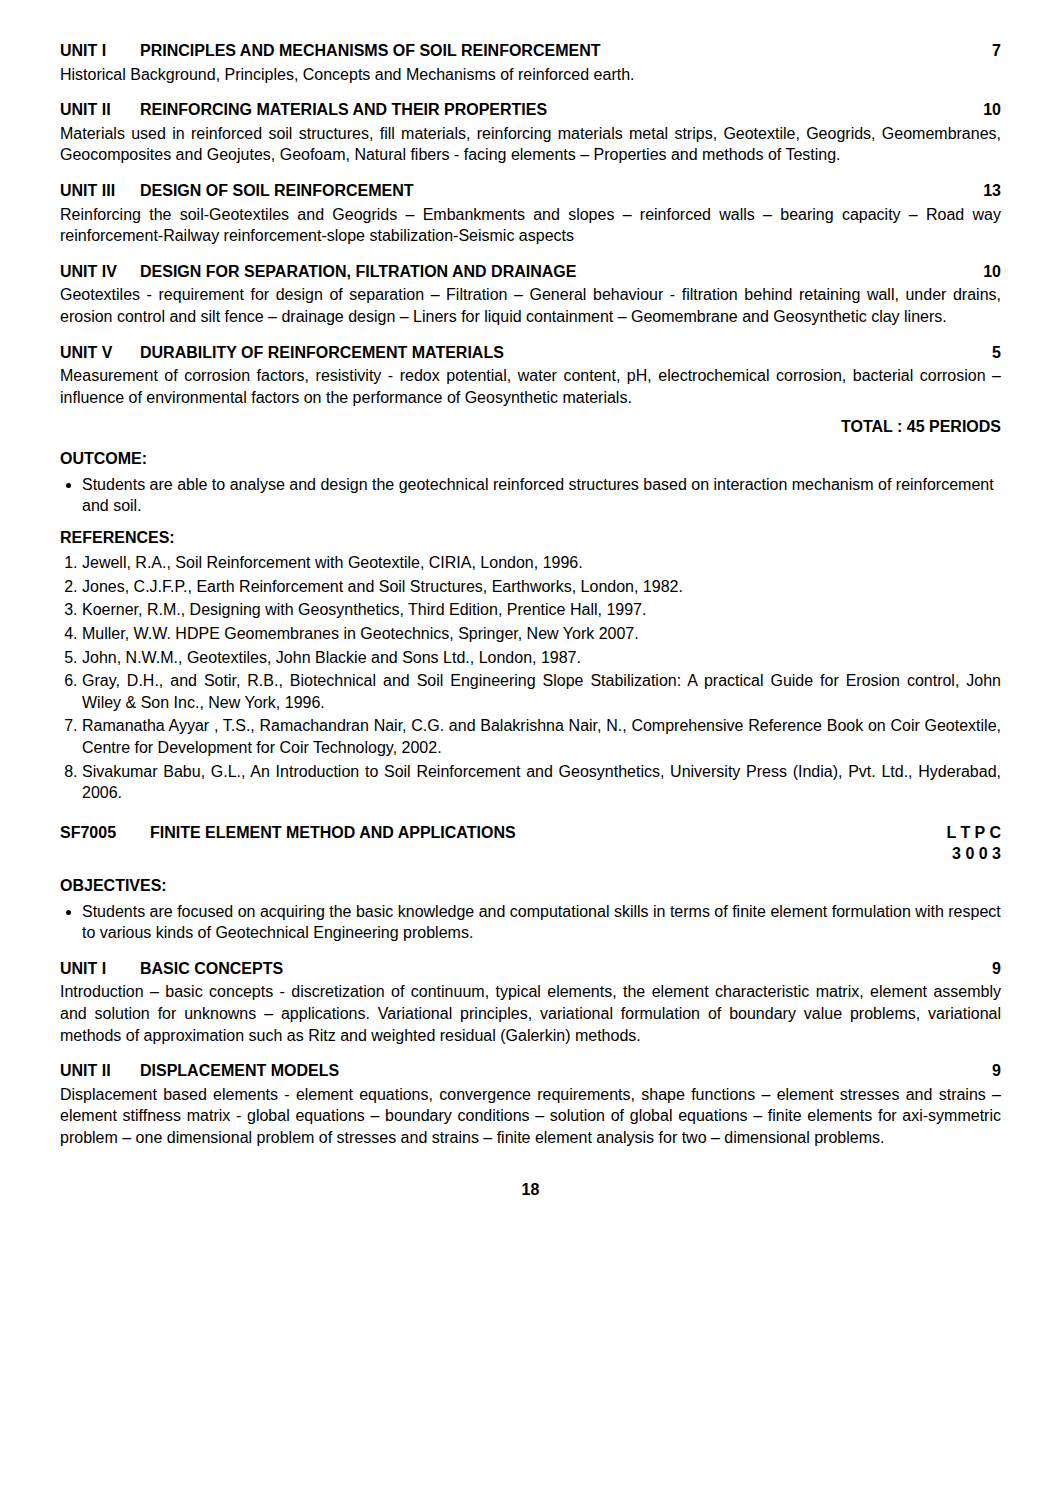UNIT IPRINCIPLES AND MECHANISMS OF SOIL REINFORCEMENT 7
Historical Background, Principles, Concepts and Mechanisms of reinforced earth.
UNIT IIREINFORCING MATERIALS AND THEIR PROPERTIES 10
Materials used in reinforced soil structures, fill materials, reinforcing materials metal strips, Geotextile, Geogrids, Geomembranes, Geocomposites and Geojutes, Geofoam, Natural fibers - facing elements – Properties and methods of Testing.
UNIT IIIDESIGN OF SOIL REINFORCEMENT 13
Reinforcing the soil-Geotextiles and Geogrids – Embankments and slopes – reinforced walls – bearing capacity – Road way reinforcement-Railway reinforcement-slope stabilization-Seismic aspects
UNIT IVDESIGN FOR SEPARATION, FILTRATION AND DRAINAGE 10
Geotextiles - requirement for design of separation – Filtration – General behaviour - filtration behind retaining wall, under drains, erosion control and silt fence – drainage design – Liners for liquid containment – Geomembrane and Geosynthetic clay liners.
UNIT VDURABILITY OF REINFORCEMENT MATERIALS 5
Measurement of corrosion factors, resistivity - redox potential, water content, pH, electrochemical corrosion, bacterial corrosion – influence of environmental factors on the performance of Geosynthetic materials.
TOTAL : 45 PERIODS
OUTCOME:
Students are able to analyse and design the geotechnical reinforced structures based on interaction mechanism of reinforcement and soil.
REFERENCES:
Jewell, R.A., Soil Reinforcement with Geotextile, CIRIA, London, 1996.
Jones, C.J.F.P., Earth Reinforcement and Soil Structures, Earthworks, London, 1982.
Koerner, R.M., Designing with Geosynthetics, Third Edition, Prentice Hall, 1997.
Muller, W.W. HDPE Geomembranes in Geotechnics, Springer, New York 2007.
John, N.W.M., Geotextiles, John Blackie and Sons Ltd., London, 1987.
Gray, D.H., and Sotir, R.B., Biotechnical and Soil Engineering Slope Stabilization: A practical Guide for Erosion control, John Wiley & Son Inc., New York, 1996.
Ramanatha Ayyar , T.S., Ramachandran Nair, C.G. and Balakrishna Nair, N., Comprehensive Reference Book on Coir Geotextile, Centre for Development for Coir Technology, 2002.
Sivakumar Babu, G.L., An Introduction to Soil Reinforcement and Geosynthetics, University Press (India), Pvt. Ltd., Hyderabad, 2006.
SF7005 FINITE ELEMENT METHOD AND APPLICATIONS L T P C
3 0 0 3
OBJECTIVES:
Students are focused on acquiring the basic knowledge and computational skills in terms of finite element formulation with respect to various kinds of Geotechnical Engineering problems.
UNIT IBASIC CONCEPTS 9
Introduction – basic concepts - discretization of continuum, typical elements, the element characteristic matrix, element assembly and solution for unknowns – applications. Variational principles, variational formulation of boundary value problems, variational methods of approximation such as Ritz and weighted residual (Galerkin) methods.
UNIT IIDISPLACEMENT MODELS 9
Displacement based elements - element equations, convergence requirements, shape functions – element stresses and strains – element stiffness matrix - global equations – boundary conditions – solution of global equations – finite elements for axi-symmetric problem – one dimensional problem of stresses and strains – finite element analysis for two – dimensional problems.
18